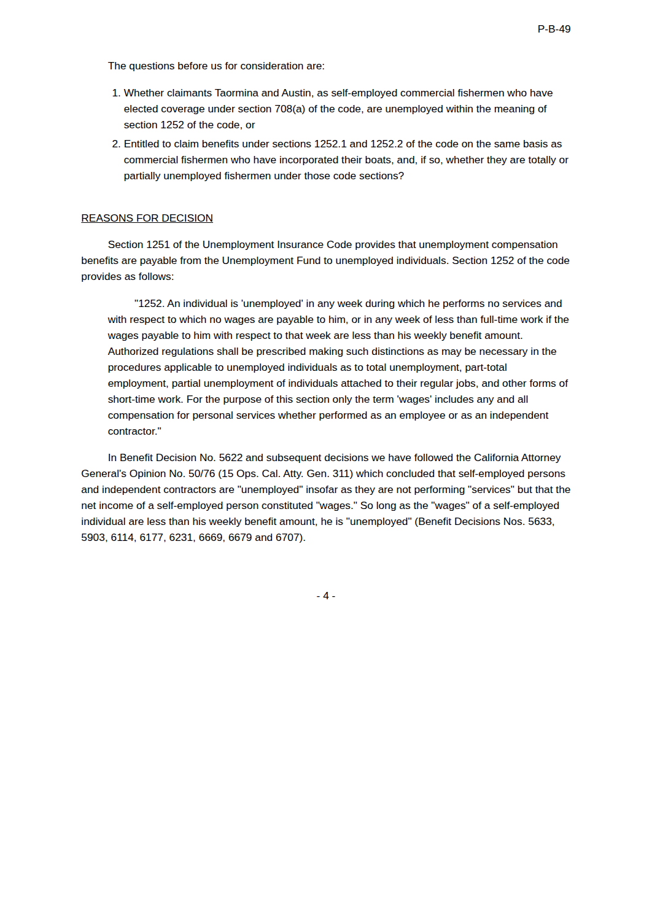P-B-49
The questions before us for consideration are:
Whether claimants Taormina and Austin, as self-employed commercial fishermen who have elected coverage under section 708(a) of the code, are unemployed within the meaning of section 1252 of the code, or
Entitled to claim benefits under sections 1252.1 and 1252.2 of the code on the same basis as commercial fishermen who have incorporated their boats, and, if so, whether they are totally or partially unemployed fishermen under those code sections?
REASONS FOR DECISION
Section 1251 of the Unemployment Insurance Code provides that unemployment compensation benefits are payable from the Unemployment Fund to unemployed individuals. Section 1252 of the code provides as follows:
"1252. An individual is 'unemployed' in any week during which he performs no services and with respect to which no wages are payable to him, or in any week of less than full-time work if the wages payable to him with respect to that week are less than his weekly benefit amount. Authorized regulations shall be prescribed making such distinctions as may be necessary in the procedures applicable to unemployed individuals as to total unemployment, part-total employment, partial unemployment of individuals attached to their regular jobs, and other forms of short-time work. For the purpose of this section only the term 'wages' includes any and all compensation for personal services whether performed as an employee or as an independent contractor."
In Benefit Decision No. 5622 and subsequent decisions we have followed the California Attorney General's Opinion No. 50/76 (15 Ops. Cal. Atty. Gen. 311) which concluded that self-employed persons and independent contractors are "unemployed" insofar as they are not performing "services" but that the net income of a self-employed person constituted "wages." So long as the "wages" of a self-employed individual are less than his weekly benefit amount, he is "unemployed" (Benefit Decisions Nos. 5633, 5903, 6114, 6177, 6231, 6669, 6679 and 6707).
- 4 -